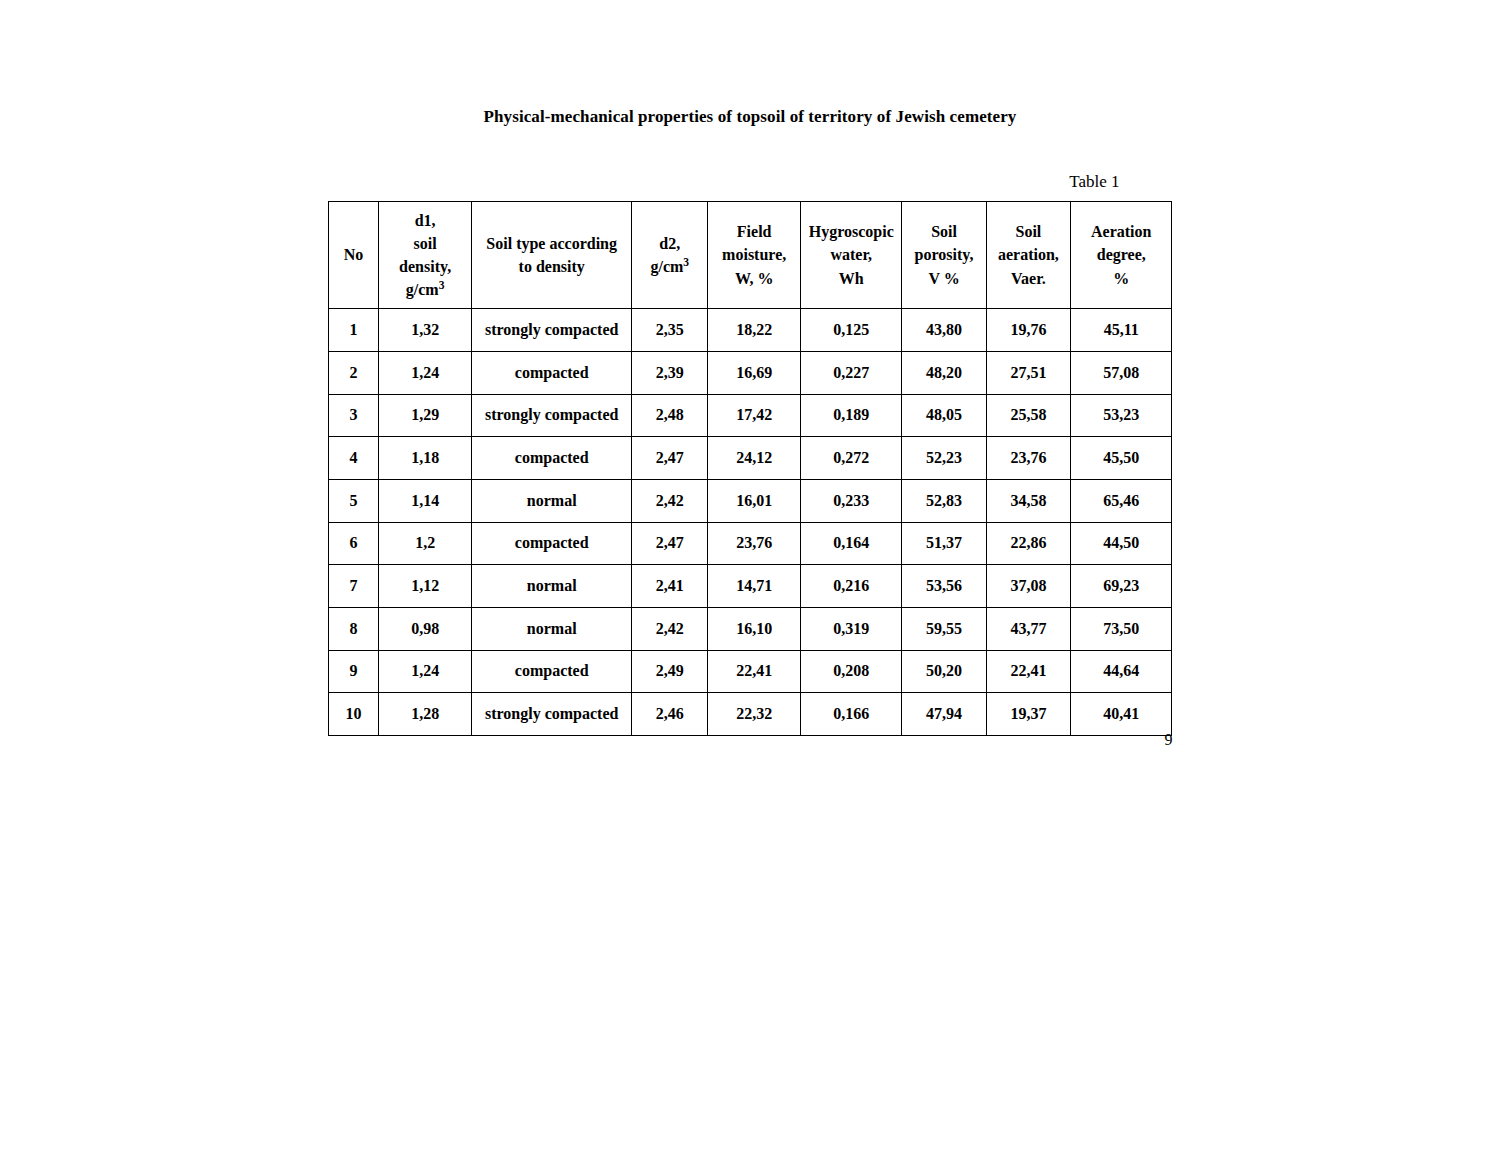Physical-mechanical properties of topsoil of territory of Jewish cemetery
Table 1
| No | d1, soil density, g/cm 3 | Soil type according to density | d2, g/cm 3 | Field moisture, W, % | Hygroscopic water, Wh | Soil porosity, V % | Soil aeration, Vaer. | Aeration degree, % |
| --- | --- | --- | --- | --- | --- | --- | --- | --- |
| 1 | 1,32 | strongly compacted | 2,35 | 18,22 | 0,125 | 43,80 | 19,76 | 45,11 |
| 2 | 1,24 | compacted | 2,39 | 16,69 | 0,227 | 48,20 | 27,51 | 57,08 |
| 3 | 1,29 | strongly compacted | 2,48 | 17,42 | 0,189 | 48,05 | 25,58 | 53,23 |
| 4 | 1,18 | compacted | 2,47 | 24,12 | 0,272 | 52,23 | 23,76 | 45,50 |
| 5 | 1,14 | normal | 2,42 | 16,01 | 0,233 | 52,83 | 34,58 | 65,46 |
| 6 | 1,2 | compacted | 2,47 | 23,76 | 0,164 | 51,37 | 22,86 | 44,50 |
| 7 | 1,12 | normal | 2,41 | 14,71 | 0,216 | 53,56 | 37,08 | 69,23 |
| 8 | 0,98 | normal | 2,42 | 16,10 | 0,319 | 59,55 | 43,77 | 73,50 |
| 9 | 1,24 | compacted | 2,49 | 22,41 | 0,208 | 50,20 | 22,41 | 44,64 |
| 10 | 1,28 | strongly compacted | 2,46 | 22,32 | 0,166 | 47,94 | 19,37 | 40,41 |
9